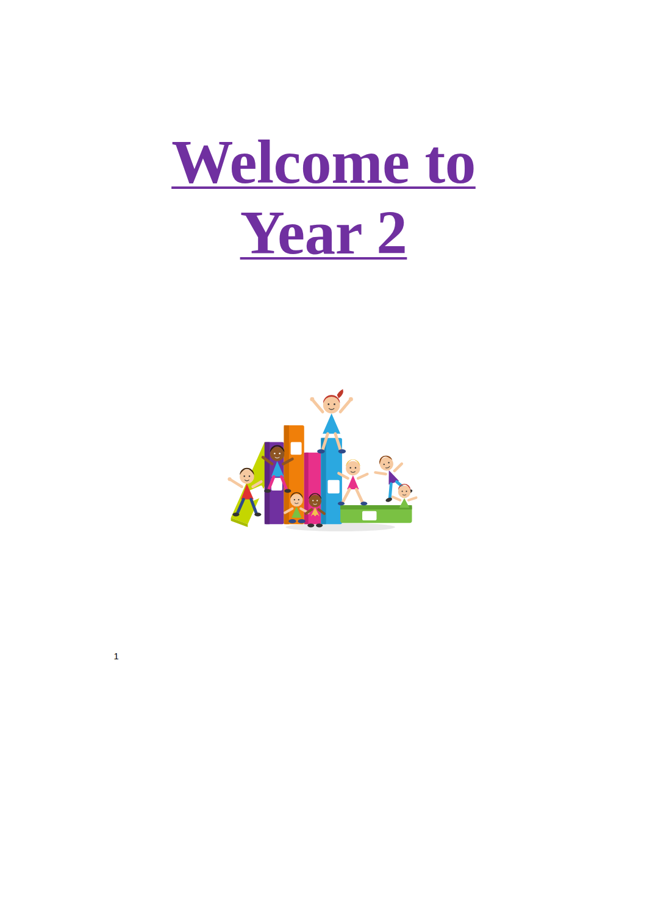Welcome to
Year 2
1